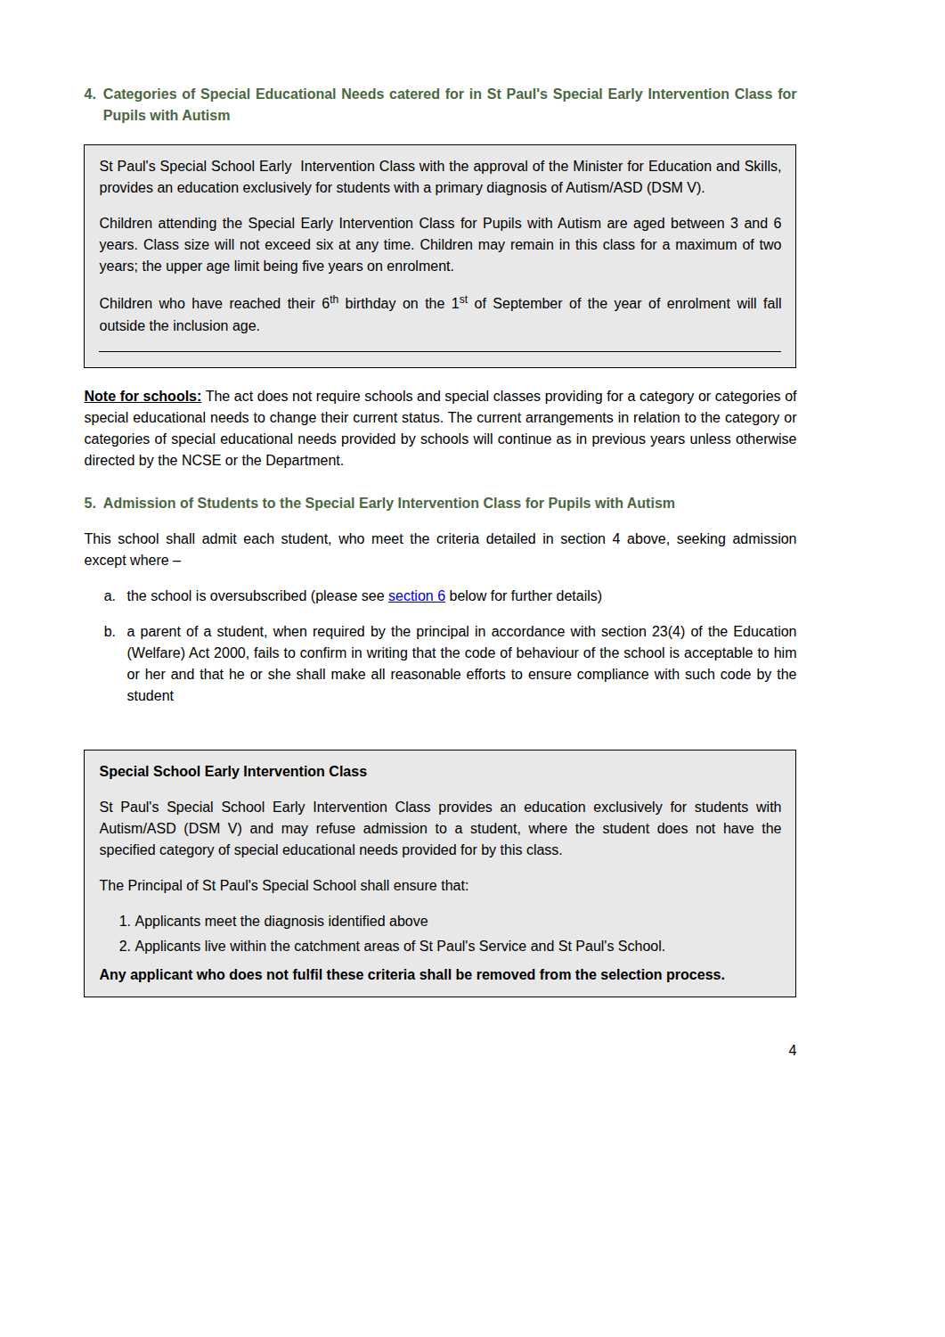4. Categories of Special Educational Needs catered for in St Paul's Special Early Intervention Class for Pupils with Autism
St Paul's Special School Early Intervention Class with the approval of the Minister for Education and Skills, provides an education exclusively for students with a primary diagnosis of Autism/ASD (DSM V).
Children attending the Special Early Intervention Class for Pupils with Autism are aged between 3 and 6 years. Class size will not exceed six at any time. Children may remain in this class for a maximum of two years; the upper age limit being five years on enrolment.
Children who have reached their 6th birthday on the 1st of September of the year of enrolment will fall outside the inclusion age.
Note for schools: The act does not require schools and special classes providing for a category or categories of special educational needs to change their current status. The current arrangements in relation to the category or categories of special educational needs provided by schools will continue as in previous years unless otherwise directed by the NCSE or the Department.
5. Admission of Students to the Special Early Intervention Class for Pupils with Autism
This school shall admit each student, who meet the criteria detailed in section 4 above, seeking admission except where –
the school is oversubscribed (please see section 6 below for further details)
a parent of a student, when required by the principal in accordance with section 23(4) of the Education (Welfare) Act 2000, fails to confirm in writing that the code of behaviour of the school is acceptable to him or her and that he or she shall make all reasonable efforts to ensure compliance with such code by the student
Special School Early Intervention Class
St Paul's Special School Early Intervention Class provides an education exclusively for students with Autism/ASD (DSM V) and may refuse admission to a student, where the student does not have the specified category of special educational needs provided for by this class.
The Principal of St Paul's Special School shall ensure that:
Applicants meet the diagnosis identified above
Applicants live within the catchment areas of St Paul's Service and St Paul's School.
Any applicant who does not fulfil these criteria shall be removed from the selection process.
4